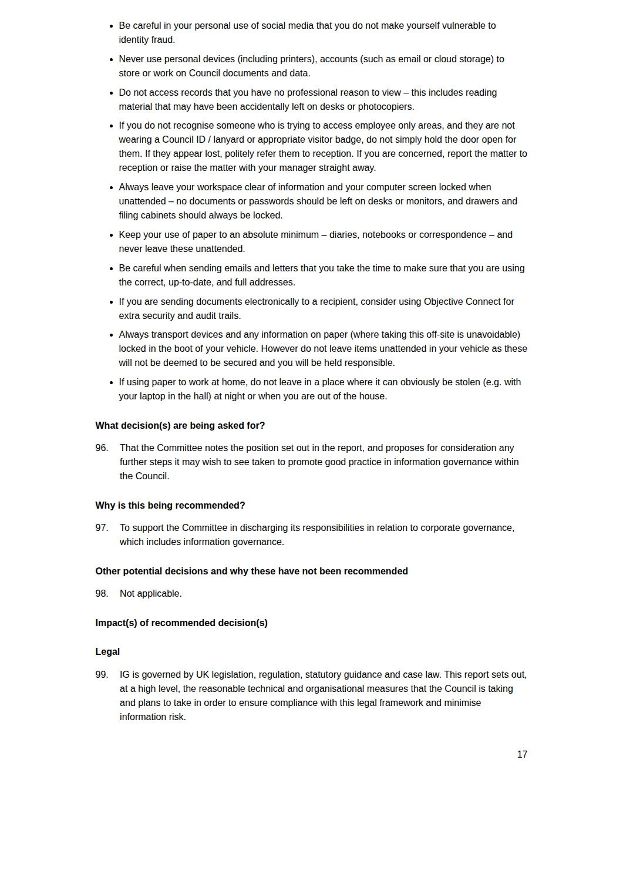Be careful in your personal use of social media that you do not make yourself vulnerable to identity fraud.
Never use personal devices (including printers), accounts (such as email or cloud storage) to store or work on Council documents and data.
Do not access records that you have no professional reason to view – this includes reading material that may have been accidentally left on desks or photocopiers.
If you do not recognise someone who is trying to access employee only areas, and they are not wearing a Council ID / lanyard or appropriate visitor badge, do not simply hold the door open for them. If they appear lost, politely refer them to reception. If you are concerned, report the matter to reception or raise the matter with your manager straight away.
Always leave your workspace clear of information and your computer screen locked when unattended – no documents or passwords should be left on desks or monitors, and drawers and filing cabinets should always be locked.
Keep your use of paper to an absolute minimum – diaries, notebooks or correspondence – and never leave these unattended.
Be careful when sending emails and letters that you take the time to make sure that you are using the correct, up-to-date, and full addresses.
If you are sending documents electronically to a recipient, consider using Objective Connect for extra security and audit trails.
Always transport devices and any information on paper (where taking this off-site is unavoidable) locked in the boot of your vehicle. However do not leave items unattended in your vehicle as these will not be deemed to be secured and you will be held responsible.
If using paper to work at home, do not leave in a place where it can obviously be stolen (e.g. with your laptop in the hall) at night or when you are out of the house.
What decision(s) are being asked for?
96.
That the Committee notes the position set out in the report, and proposes for consideration any further steps it may wish to see taken to promote good practice in information governance within the Council.
Why is this being recommended?
97.
To support the Committee in discharging its responsibilities in relation to corporate governance, which includes information governance.
Other potential decisions and why these have not been recommended
98.
Not applicable.
Impact(s) of recommended decision(s)
Legal
99.
IG is governed by UK legislation, regulation, statutory guidance and case law. This report sets out, at a high level, the reasonable technical and organisational measures that the Council is taking and plans to take in order to ensure compliance with this legal framework and minimise information risk.
17